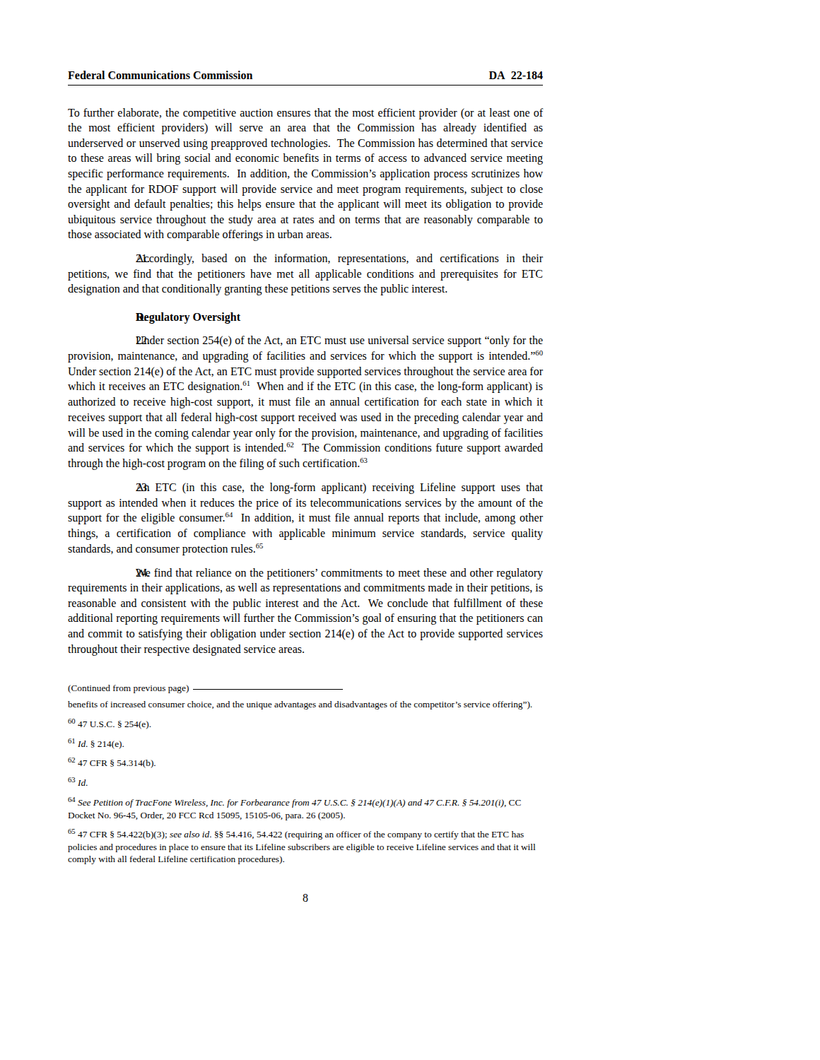Federal Communications Commission
DA 22-184
To further elaborate, the competitive auction ensures that the most efficient provider (or at least one of the most efficient providers) will serve an area that the Commission has already identified as underserved or unserved using preapproved technologies. The Commission has determined that service to these areas will bring social and economic benefits in terms of access to advanced service meeting specific performance requirements. In addition, the Commission’s application process scrutinizes how the applicant for RDOF support will provide service and meet program requirements, subject to close oversight and default penalties; this helps ensure that the applicant will meet its obligation to provide ubiquitous service throughout the study area at rates and on terms that are reasonably comparable to those associated with comparable offerings in urban areas.
21. Accordingly, based on the information, representations, and certifications in their petitions, we find that the petitioners have met all applicable conditions and prerequisites for ETC designation and that conditionally granting these petitions serves the public interest.
D. Regulatory Oversight
22. Under section 254(e) of the Act, an ETC must use universal service support “only for the provision, maintenance, and upgrading of facilities and services for which the support is intended.”60 Under section 214(e) of the Act, an ETC must provide supported services throughout the service area for which it receives an ETC designation.61 When and if the ETC (in this case, the long-form applicant) is authorized to receive high-cost support, it must file an annual certification for each state in which it receives support that all federal high-cost support received was used in the preceding calendar year and will be used in the coming calendar year only for the provision, maintenance, and upgrading of facilities and services for which the support is intended.62 The Commission conditions future support awarded through the high-cost program on the filing of such certification.63
23. An ETC (in this case, the long-form applicant) receiving Lifeline support uses that support as intended when it reduces the price of its telecommunications services by the amount of the support for the eligible consumer.64 In addition, it must file annual reports that include, among other things, a certification of compliance with applicable minimum service standards, service quality standards, and consumer protection rules.65
24. We find that reliance on the petitioners’ commitments to meet these and other regulatory requirements in their applications, as well as representations and commitments made in their petitions, is reasonable and consistent with the public interest and the Act. We conclude that fulfillment of these additional reporting requirements will further the Commission’s goal of ensuring that the petitioners can and commit to satisfying their obligation under section 214(e) of the Act to provide supported services throughout their respective designated service areas.
(Continued from previous page)
benefits of increased consumer choice, and the unique advantages and disadvantages of the competitor’s service offering”).
60 47 U.S.C. § 254(e).
61 Id. § 214(e).
62 47 CFR § 54.314(b).
63 Id.
64 See Petition of TracFone Wireless, Inc. for Forbearance from 47 U.S.C. § 214(e)(1)(A) and 47 C.F.R. § 54.201(i), CC Docket No. 96-45, Order, 20 FCC Rcd 15095, 15105-06, para. 26 (2005).
65 47 CFR § 54.422(b)(3); see also id. §§ 54.416, 54.422 (requiring an officer of the company to certify that the ETC has policies and procedures in place to ensure that its Lifeline subscribers are eligible to receive Lifeline services and that it will comply with all federal Lifeline certification procedures).
8